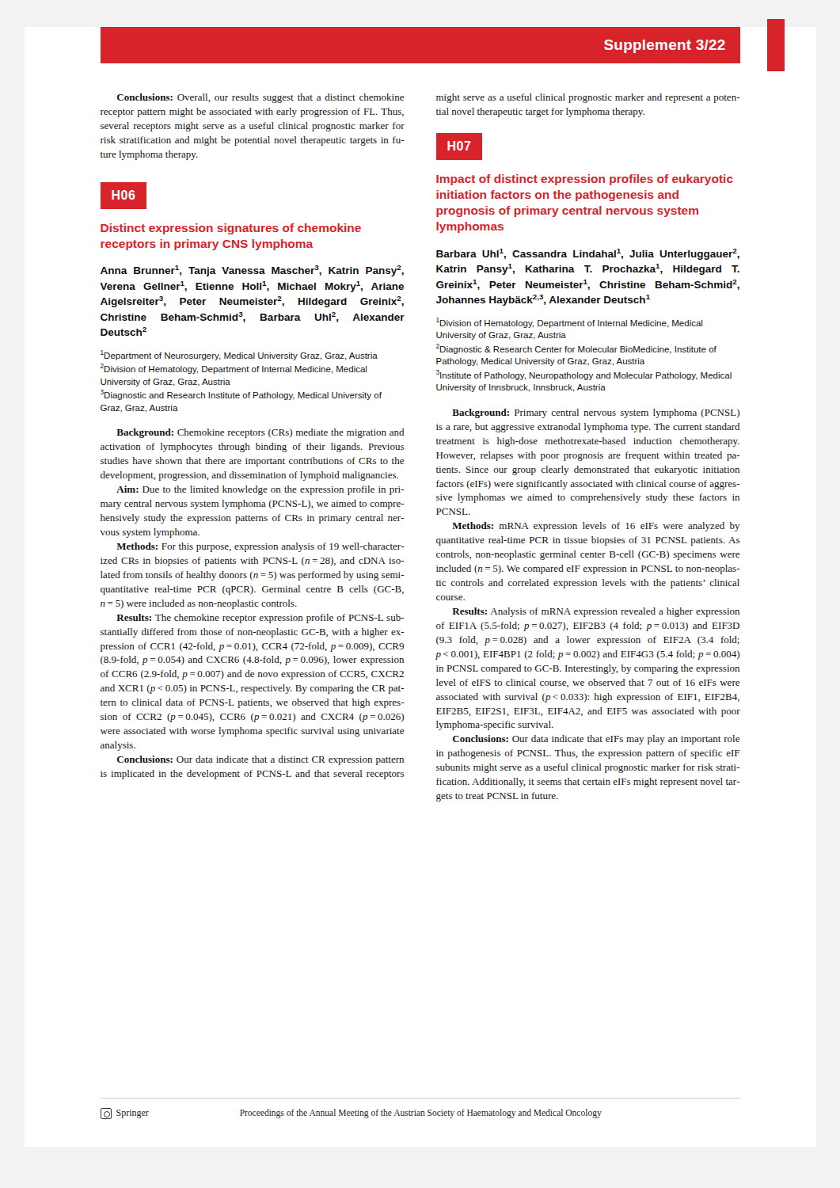Supplement 3/22
Conclusions: Overall, our results suggest that a distinct chemokine receptor pattern might be associated with early progression of FL. Thus, several receptors might serve as a useful clinical prognostic marker for risk stratification and might be potential novel therapeutic targets in future lymphoma therapy.
H06
Distinct expression signatures of chemokine receptors in primary CNS lymphoma
Anna Brunner1, Tanja Vanessa Mascher3, Katrin Pansy2, Verena Gellner1, Etienne Holl1, Michael Mokry1, Ariane Aigelsreiter3, Peter Neumeister2, Hildegard Greinix2, Christine Beham-Schmid3, Barbara Uhl2, Alexander Deutsch2
1Department of Neurosurgery, Medical University Graz, Graz, Austria
2Division of Hematology, Department of Internal Medicine, Medical University of Graz, Graz, Austria
3Diagnostic and Research Institute of Pathology, Medical University of Graz, Graz, Austria
Background: Chemokine receptors (CRs) mediate the migration and activation of lymphocytes through binding of their ligands. Previous studies have shown that there are important contributions of CRs to the development, progression, and dissemination of lymphoid malignancies.
Aim: Due to the limited knowledge on the expression profile in primary central nervous system lymphoma (PCNS-L), we aimed to comprehensively study the expression patterns of CRs in primary central nervous system lymphoma.
Methods: For this purpose, expression analysis of 19 well-characterized CRs in biopsies of patients with PCNS-L (n = 28), and cDNA isolated from tonsils of healthy donors (n = 5) was performed by using semiquantitative real-time PCR (qPCR). Germinal centre B cells (GC-B, n = 5) were included as non-neoplastic controls.
Results: The chemokine receptor expression profile of PCNS-L substantially differed from those of non-neoplastic GC-B, with a higher expression of CCR1 (42-fold, p = 0.01), CCR4 (72-fold, p = 0.009), CCR9 (8.9-fold, p = 0.054) and CXCR6 (4.8-fold, p = 0.096), lower expression of CCR6 (2.9-fold, p = 0.007) and de novo expression of CCR5, CXCR2 and XCR1 (p < 0.05) in PCNS-L, respectively. By comparing the CR pattern to clinical data of PCNS-L patients, we observed that high expression of CCR2 (p = 0.045), CCR6 (p = 0.021) and CXCR4 (p = 0.026) were associated with worse lymphoma specific survival using univariate analysis.
Conclusions: Our data indicate that a distinct CR expression pattern is implicated in the development of PCNS-L and that several receptors might serve as a useful clinical prognostic marker and represent a potential novel therapeutic target for lymphoma therapy.
H07
Impact of distinct expression profiles of eukaryotic initiation factors on the pathogenesis and prognosis of primary central nervous system lymphomas
Barbara Uhl1, Cassandra Lindahal1, Julia Unterluggauer2, Katrin Pansy1, Katharina T. Prochazka1, Hildegard T. Greinix1, Peter Neumeister1, Christine Beham-Schmid2, Johannes Haybäck2,3, Alexander Deutsch1
1Division of Hematology, Department of Internal Medicine, Medical University of Graz, Graz, Austria
2Diagnostic & Research Center for Molecular BioMedicine, Institute of Pathology, Medical University of Graz, Graz, Austria
3Institute of Pathology, Neuropathology and Molecular Pathology, Medical University of Innsbruck, Innsbruck, Austria
Background: Primary central nervous system lymphoma (PCNSL) is a rare, but aggressive extranodal lymphoma type. The current standard treatment is high-dose methotrexate-based induction chemotherapy. However, relapses with poor prognosis are frequent within treated patients. Since our group clearly demonstrated that eukaryotic initiation factors (eIFs) were significantly associated with clinical course of aggressive lymphomas we aimed to comprehensively study these factors in PCNSL.
Methods: mRNA expression levels of 16 eIFs were analyzed by quantitative real-time PCR in tissue biopsies of 31 PCNSL patients. As controls, non-neoplastic germinal center B-cell (GC-B) specimens were included (n = 5). We compared eIF expression in PCNSL to non-neoplastic controls and correlated expression levels with the patients’ clinical course.
Results: Analysis of mRNA expression revealed a higher expression of EIF1A (5.5-fold; p = 0.027), EIF2B3 (4 fold; p = 0.013) and EIF3D (9.3 fold, p = 0.028) and a lower expression of EIF2A (3.4 fold; p < 0.001), EIF4BP1 (2 fold; p = 0.002) and EIF4G3 (5.4 fold; p = 0.004) in PCNSL compared to GC-B. Interestingly, by comparing the expression level of eIFS to clinical course, we observed that 7 out of 16 eIFs were associated with survival (p < 0.033): high expression of EIF1, EIF2B4, EIF2B5, EIF2S1, EIF3L, EIF4A2, and EIF5 was associated with poor lymphoma-specific survival.
Conclusions: Our data indicate that eIFs may play an important role in pathogenesis of PCNSL. Thus, the expression pattern of specific eIF subunits might serve as a useful clinical prognostic marker for risk stratification. Additionally, it seems that certain eIFs might represent novel targets to treat PCNSL in future.
Springer
Proceedings of the Annual Meeting of the Austrian Society of Haematology and Medical Oncology